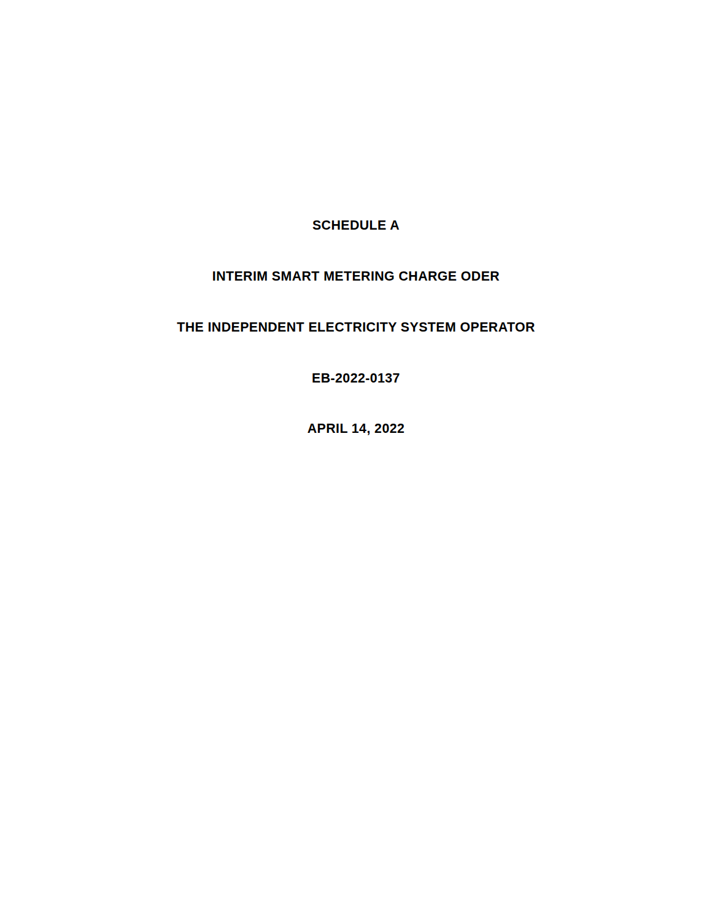SCHEDULE A
INTERIM SMART METERING CHARGE ODER
THE INDEPENDENT ELECTRICITY SYSTEM OPERATOR
EB-2022-0137
APRIL 14, 2022